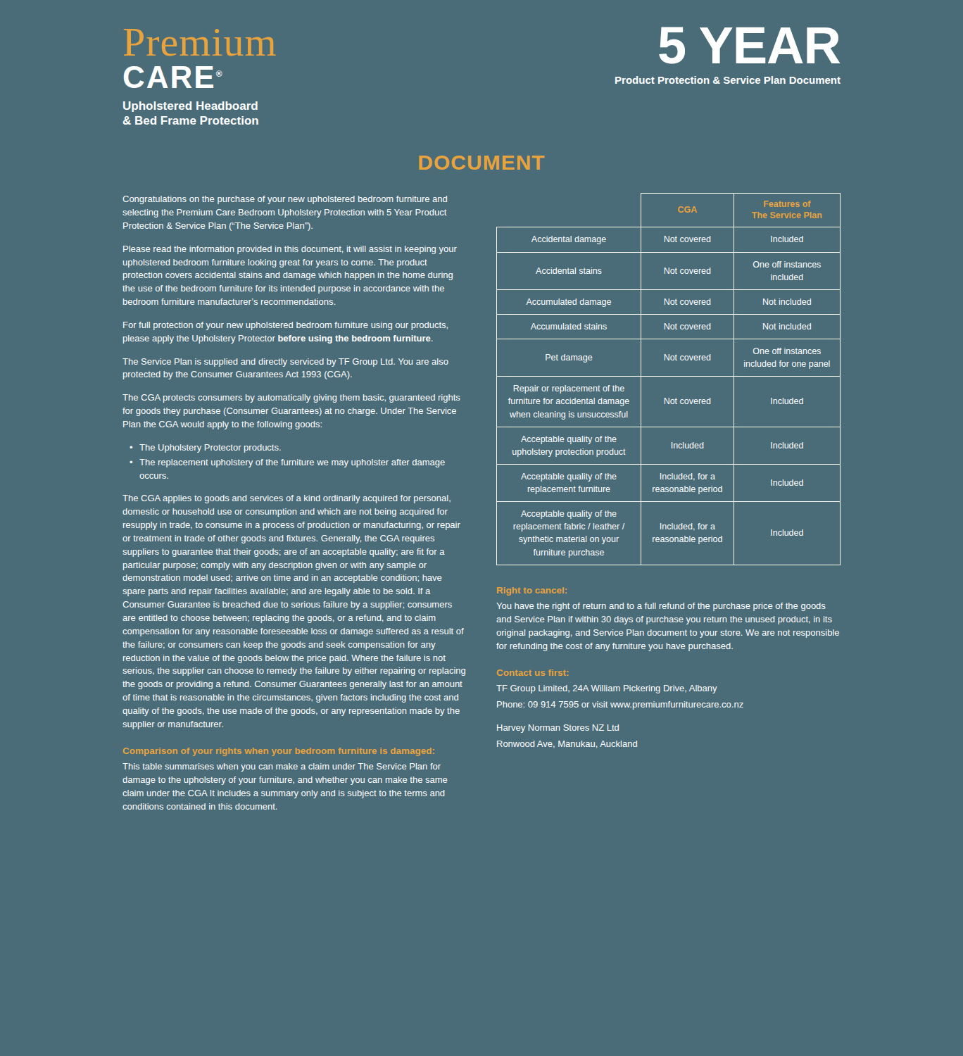Premium
CARE®
Upholstered Headboard
& Bed Frame Protection
5 YEAR
Product Protection & Service Plan Document
DOCUMENT
Congratulations on the purchase of your new upholstered bedroom furniture and selecting the Premium Care Bedroom Upholstery Protection with 5 Year Product Protection & Service Plan (“The Service Plan”).
Please read the information provided in this document, it will assist in keeping your upholstered bedroom furniture looking great for years to come. The product protection covers accidental stains and damage which happen in the home during the use of the bedroom furniture for its intended purpose in accordance with the bedroom furniture manufacturer’s recommendations.
For full protection of your new upholstered bedroom furniture using our products, please apply the Upholstery Protector before using the bedroom furniture.
The Service Plan is supplied and directly serviced by TF Group Ltd. You are also protected by the Consumer Guarantees Act 1993 (CGA).
The CGA protects consumers by automatically giving them basic, guaranteed rights for goods they purchase (Consumer Guarantees) at no charge. Under The Service Plan the CGA would apply to the following goods:
The Upholstery Protector products.
The replacement upholstery of the furniture we may upholster after damage occurs.
The CGA applies to goods and services of a kind ordinarily acquired for personal, domestic or household use or consumption and which are not being acquired for resupply in trade, to consume in a process of production or manufacturing, or repair or treatment in trade of other goods and fixtures. Generally, the CGA requires suppliers to guarantee that their goods; are of an acceptable quality; are fit for a particular purpose; comply with any description given or with any sample or demonstration model used; arrive on time and in an acceptable condition; have spare parts and repair facilities available; and are legally able to be sold. If a Consumer Guarantee is breached due to serious failure by a supplier; consumers are entitled to choose between; replacing the goods, or a refund, and to claim compensation for any reasonable foreseeable loss or damage suffered as a result of the failure; or consumers can keep the goods and seek compensation for any reduction in the value of the goods below the price paid. Where the failure is not serious, the supplier can choose to remedy the failure by either repairing or replacing the goods or providing a refund. Consumer Guarantees generally last for an amount of time that is reasonable in the circumstances, given factors including the cost and quality of the goods, the use made of the goods, or any representation made by the supplier or manufacturer.
Comparison of your rights when your bedroom furniture is damaged:
This table summarises when you can make a claim under The Service Plan for damage to the upholstery of your furniture, and whether you can make the same claim under the CGA It includes a summary only and is subject to the terms and conditions contained in this document.
| | CGA | Features of The Service Plan |
| --- | --- | --- |
| Accidental damage | Not covered | Included |
| Accidental stains | Not covered | One off instances included |
| Accumulated damage | Not covered | Not included |
| Accumulated stains | Not covered | Not included |
| Pet damage | Not covered | One off instances included for one panel |
| Repair or replacement of the furniture for accidental damage when cleaning is unsuccessful | Not covered | Included |
| Acceptable quality of the upholstery protection product | Included | Included |
| Acceptable quality of the replacement furniture | Included, for a reasonable period | Included |
| Acceptable quality of the replacement fabric / leather / synthetic material on your furniture purchase | Included, for a reasonable period | Included |
Right to cancel:
You have the right of return and to a full refund of the purchase price of the goods and Service Plan if within 30 days of purchase you return the unused product, in its original packaging, and Service Plan document to your store. We are not responsible for refunding the cost of any furniture you have purchased.
Contact us first:
TF Group Limited, 24A William Pickering Drive, Albany
Phone: 09 914 7595 or visit www.premiumfurniturecare.co.nz
Harvey Norman Stores NZ Ltd
Ronwood Ave, Manukau, Auckland